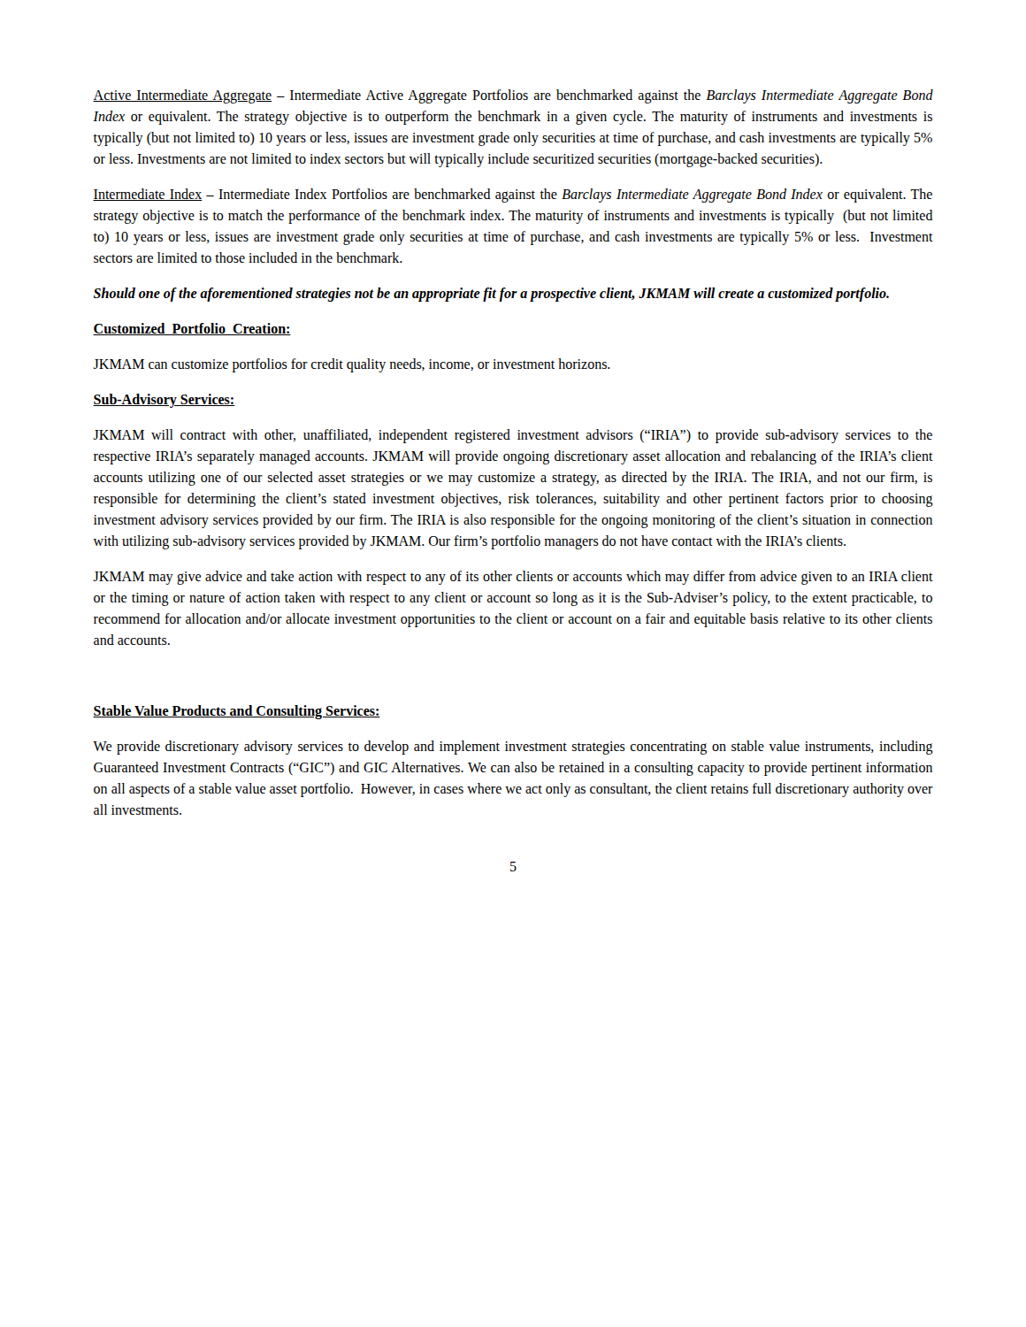Active Intermediate Aggregate – Intermediate Active Aggregate Portfolios are benchmarked against the Barclays Intermediate Aggregate Bond Index or equivalent. The strategy objective is to outperform the benchmark in a given cycle. The maturity of instruments and investments is typically (but not limited to) 10 years or less, issues are investment grade only securities at time of purchase, and cash investments are typically 5% or less. Investments are not limited to index sectors but will typically include securitized securities (mortgage-backed securities).
Intermediate Index – Intermediate Index Portfolios are benchmarked against the Barclays Intermediate Aggregate Bond Index or equivalent. The strategy objective is to match the performance of the benchmark index. The maturity of instruments and investments is typically (but not limited to) 10 years or less, issues are investment grade only securities at time of purchase, and cash investments are typically 5% or less. Investment sectors are limited to those included in the benchmark.
Should one of the aforementioned strategies not be an appropriate fit for a prospective client, JKMAM will create a customized portfolio.
Customized Portfolio Creation:
JKMAM can customize portfolios for credit quality needs, income, or investment horizons.
Sub-Advisory Services:
JKMAM will contract with other, unaffiliated, independent registered investment advisors (“IRIA”) to provide sub-advisory services to the respective IRIA’s separately managed accounts. JKMAM will provide ongoing discretionary asset allocation and rebalancing of the IRIA’s client accounts utilizing one of our selected asset strategies or we may customize a strategy, as directed by the IRIA. The IRIA, and not our firm, is responsible for determining the client’s stated investment objectives, risk tolerances, suitability and other pertinent factors prior to choosing investment advisory services provided by our firm. The IRIA is also responsible for the ongoing monitoring of the client’s situation in connection with utilizing sub-advisory services provided by JKMAM. Our firm’s portfolio managers do not have contact with the IRIA’s clients.
JKMAM may give advice and take action with respect to any of its other clients or accounts which may differ from advice given to an IRIA client or the timing or nature of action taken with respect to any client or account so long as it is the Sub-Adviser’s policy, to the extent practicable, to recommend for allocation and/or allocate investment opportunities to the client or account on a fair and equitable basis relative to its other clients and accounts.
Stable Value Products and Consulting Services:
We provide discretionary advisory services to develop and implement investment strategies concentrating on stable value instruments, including Guaranteed Investment Contracts (“GIC”) and GIC Alternatives. We can also be retained in a consulting capacity to provide pertinent information on all aspects of a stable value asset portfolio. However, in cases where we act only as consultant, the client retains full discretionary authority over all investments.
5